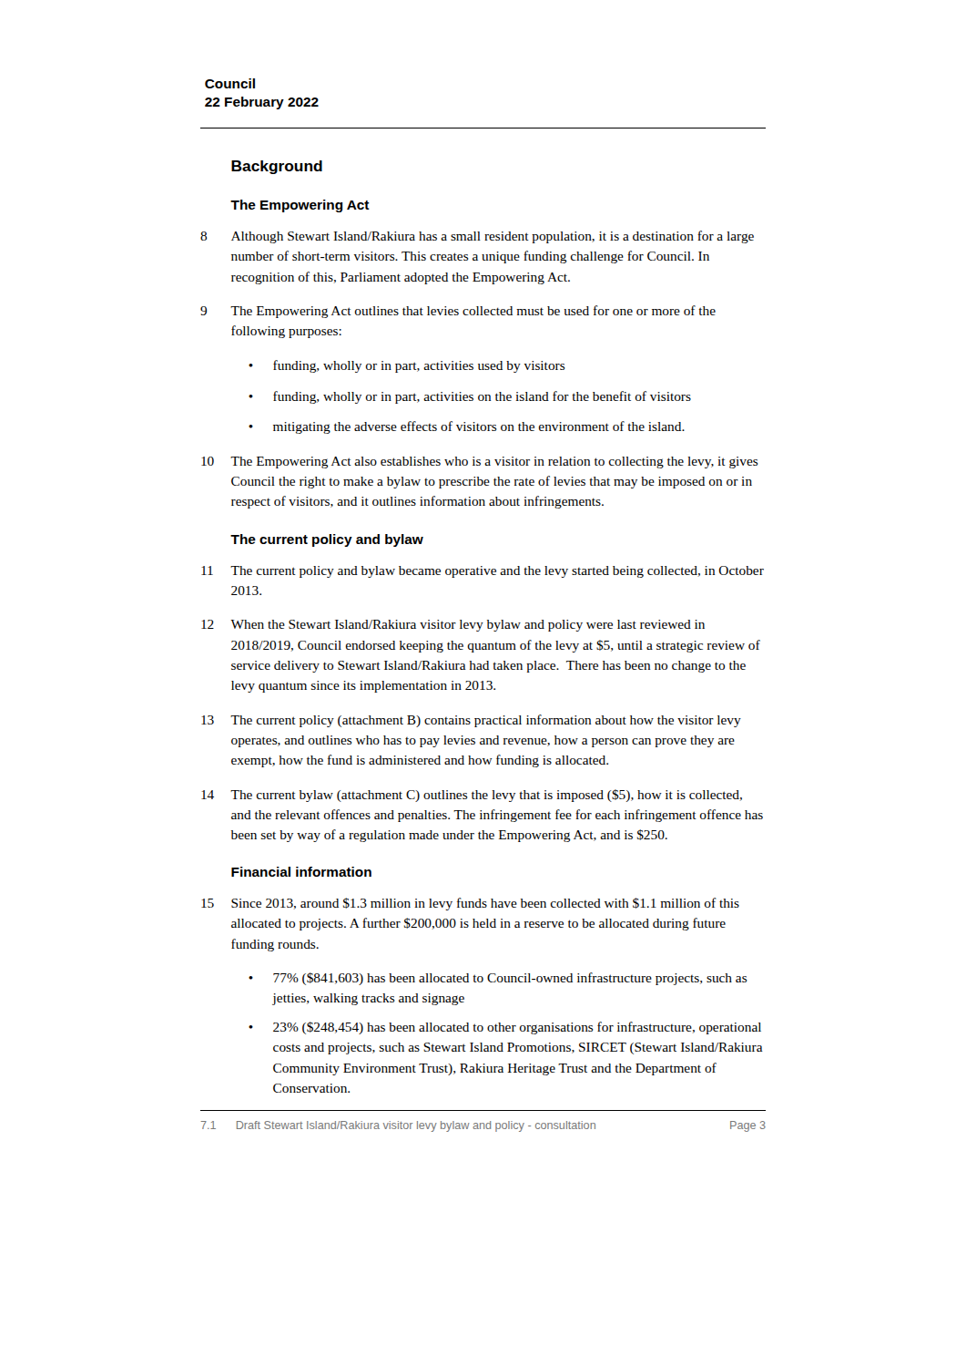Council
22 February 2022
Background
The Empowering Act
8
Although Stewart Island/Rakiura has a small resident population, it is a destination for a large number of short-term visitors. This creates a unique funding challenge for Council. In recognition of this, Parliament adopted the Empowering Act.
9
The Empowering Act outlines that levies collected must be used for one or more of the following purposes:
funding, wholly or in part, activities used by visitors
funding, wholly or in part, activities on the island for the benefit of visitors
mitigating the adverse effects of visitors on the environment of the island.
10
The Empowering Act also establishes who is a visitor in relation to collecting the levy, it gives Council the right to make a bylaw to prescribe the rate of levies that may be imposed on or in respect of visitors, and it outlines information about infringements.
The current policy and bylaw
11
The current policy and bylaw became operative and the levy started being collected, in October 2013.
12
When the Stewart Island/Rakiura visitor levy bylaw and policy were last reviewed in 2018/2019, Council endorsed keeping the quantum of the levy at $5, until a strategic review of service delivery to Stewart Island/Rakiura had taken place. There has been no change to the levy quantum since its implementation in 2013.
13
The current policy (attachment B) contains practical information about how the visitor levy operates, and outlines who has to pay levies and revenue, how a person can prove they are exempt, how the fund is administered and how funding is allocated.
14
The current bylaw (attachment C) outlines the levy that is imposed ($5), how it is collected, and the relevant offences and penalties. The infringement fee for each infringement offence has been set by way of a regulation made under the Empowering Act, and is $250.
Financial information
15
Since 2013, around $1.3 million in levy funds have been collected with $1.1 million of this allocated to projects. A further $200,000 is held in a reserve to be allocated during future funding rounds.
77% ($841,603) has been allocated to Council-owned infrastructure projects, such as jetties, walking tracks and signage
23% ($248,454) has been allocated to other organisations for infrastructure, operational costs and projects, such as Stewart Island Promotions, SIRCET (Stewart Island/Rakiura Community Environment Trust), Rakiura Heritage Trust and the Department of Conservation.
7.1 Draft Stewart Island/Rakiura visitor levy bylaw and policy - consultation
Page 3